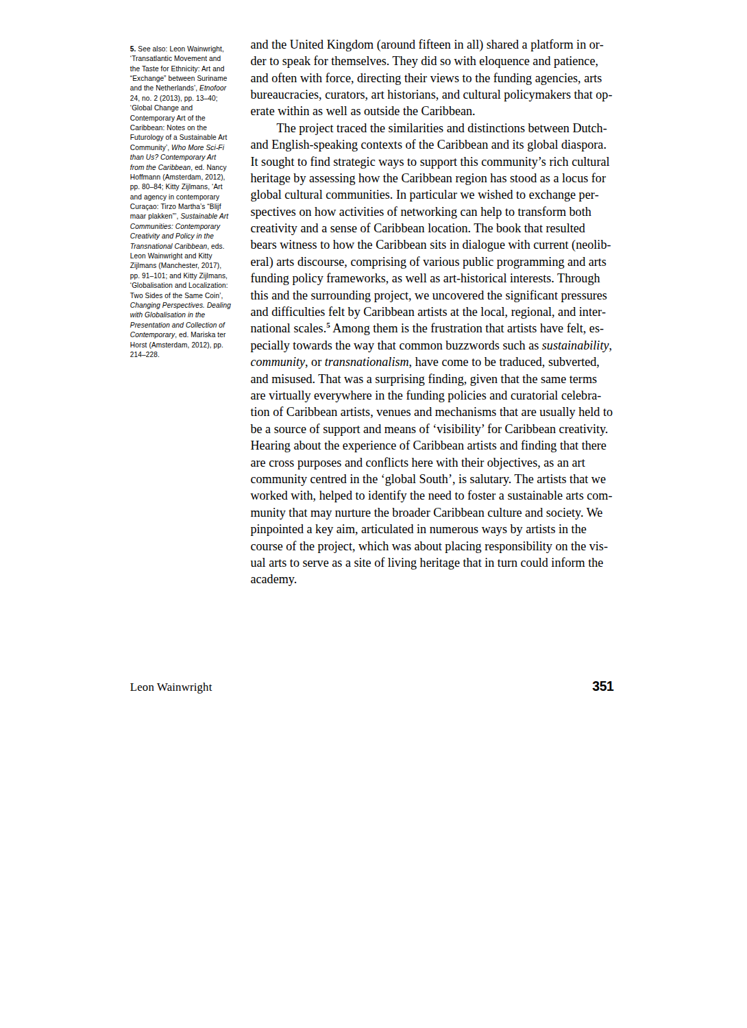5. See also: Leon Wainwright, ‘Transatlantic Movement and the Taste for Ethnicity: Art and “Exchange” between Suriname and the Netherlands’, Etnofoor 24, no. 2 (2013), pp. 13–40; ‘Global Change and Contemporary Art of the Caribbean: Notes on the Futurology of a Sustainable Art Community’, Who More Sci-Fi than Us? Contemporary Art from the Caribbean, ed. Nancy Hoffmann (Amsterdam, 2012), pp. 80–84; Kitty Zijlmans, ‘Art and agency in contemporary Curaçao: Tirzo Martha’s “Blijf maar plakken”’, Sustainable Art Communities: Contemporary Creativity and Policy in the Transnational Caribbean, eds. Leon Wainwright and Kitty Zijlmans (Manchester, 2017), pp. 91–101; and Kitty Zijlmans, ‘Globalisation and Localization: Two Sides of the Same Coin’, Changing Perspectives. Dealing with Globalisation in the Presentation and Collection of Contemporary, ed. Mariska ter Horst (Amsterdam, 2012), pp. 214–228.
and the United Kingdom (around fifteen in all) shared a platform in order to speak for themselves. They did so with eloquence and patience, and often with force, directing their views to the funding agencies, arts bureaucracies, curators, art historians, and cultural policymakers that operate within as well as outside the Caribbean.
The project traced the similarities and distinctions between Dutch- and English-speaking contexts of the Caribbean and its global diaspora. It sought to find strategic ways to support this community’s rich cultural heritage by assessing how the Caribbean region has stood as a locus for global cultural communities. In particular we wished to exchange perspectives on how activities of networking can help to transform both creativity and a sense of Caribbean location. The book that resulted bears witness to how the Caribbean sits in dialogue with current (neoliberal) arts discourse, comprising of various public programming and arts funding policy frameworks, as well as art-historical interests. Through this and the surrounding project, we uncovered the significant pressures and difficulties felt by Caribbean artists at the local, regional, and international scales.5 Among them is the frustration that artists have felt, especially towards the way that common buzzwords such as sustainability, community, or transnationalism, have come to be traduced, subverted, and misused. That was a surprising finding, given that the same terms are virtually everywhere in the funding policies and curatorial celebration of Caribbean artists, venues and mechanisms that are usually held to be a source of support and means of ‘visibility’ for Caribbean creativity. Hearing about the experience of Caribbean artists and finding that there are cross purposes and conflicts here with their objectives, as an art community centred in the ‘global South’, is salutary. The artists that we worked with, helped to identify the need to foster a sustainable arts community that may nurture the broader Caribbean culture and society. We pinpointed a key aim, articulated in numerous ways by artists in the course of the project, which was about placing responsibility on the visual arts to serve as a site of living heritage that in turn could inform the academy.
Leon Wainwright
351